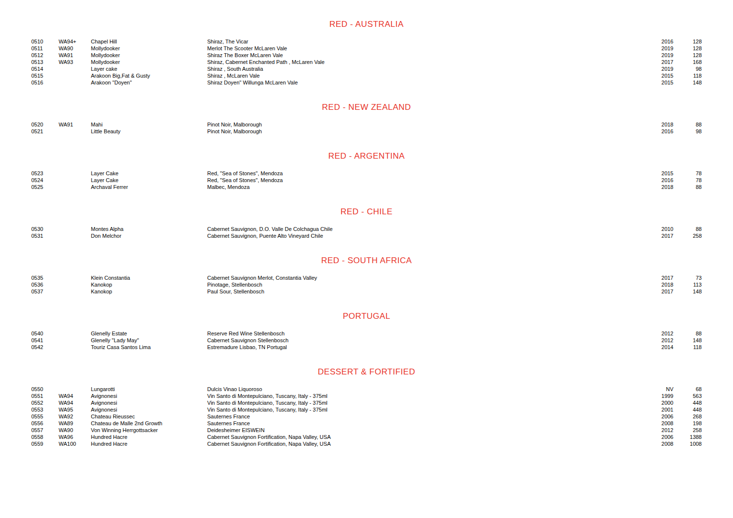RED - AUSTRALIA
| 0510 | WA94+ | Chapel Hill | Shiraz, The Vicar | 2016 | 128 |
| 0511 | WA90 | Mollydooker | Merlot The Scooter McLaren Vale | 2019 | 128 |
| 0512 | WA91 | Mollydooker | Shiraz The Boxer McLaren Vale | 2019 | 128 |
| 0513 | WA93 | Mollydooker | Shiraz, Cabernet Enchanted Path , McLaren Vale | 2017 | 168 |
| 0514 | | Layer cake | Shiraz , South Australia | 2019 | 98 |
| 0515 | | Arakoon Big,Fat & Gusty | Shiraz , McLaren Vale | 2015 | 118 |
| 0516 | | Arakoon "Doyen" | Shiraz Doyen" Willunga McLaren Vale | 2015 | 148 |
RED - NEW ZEALAND
| 0520 | WA91 | Mahi | Pinot Noir, Malborough | 2018 | 88 |
| 0521 | | Little Beauty | Pinot Noir, Malborough | 2016 | 98 |
RED - ARGENTINA
| 0523 | | Layer Cake | Red, "Sea of Stones", Mendoza | 2015 | 78 |
| 0524 | | Layer Cake | Red, "Sea of Stones", Mendoza | 2016 | 78 |
| 0525 | | Archaval Ferrer | Malbec, Mendoza | 2018 | 88 |
RED - CHILE
| 0530 | | Montes Alpha | Cabernet Sauvignon, D.O. Valle De Colchagua Chile | 2010 | 88 |
| 0531 | | Don Melchor | Cabernet Sauvignon, Puente Alto Vineyard Chile | 2017 | 258 |
RED - SOUTH AFRICA
| 0535 | | Klein Constantia | Cabernet Sauvignon Merlot, Constantia Valley | 2017 | 73 |
| 0536 | | Kanokop | Pinotage, Stellenbosch | 2018 | 113 |
| 0537 | | Kanokop | Paul Sour, Stellenbosch | 2017 | 148 |
PORTUGAL
| 0540 | | Glenelly Estate | Reserve Red Wine Stellenbosch | 2012 | 88 |
| 0541 | | Glenelly "Lady May" | Cabernet Sauvignon Stellenbosch | 2012 | 148 |
| 0542 | | Touriz Casa Santos Lima | Estremadure Lisbao, TN Portugal | 2014 | 118 |
DESSERT & FORTIFIED
| 0550 | | Lungarotti | Dulcis Vinao Liquoroso | NV | 68 |
| 0551 | WA94 | Avignonesi | Vin Santo di Montepulciano, Tuscany, Italy - 375ml | 1999 | 563 |
| 0552 | WA94 | Avignonesi | Vin Santo di Montepulciano, Tuscany, Italy - 375ml | 2000 | 448 |
| 0553 | WA95 | Avignonesi | Vin Santo di Montepulciano, Tuscany, Italy - 375ml | 2001 | 448 |
| 0555 | WA92 | Chateau Rieussec | Sauternes France | 2006 | 268 |
| 0556 | WA89 | Chateau de Malle 2nd Growth | Sauternes France | 2008 | 198 |
| 0557 | WA90 | Von Winning Herrgottsacker | Deidesheimer EISWEIN | 2012 | 258 |
| 0558 | WA96 | Hundred Hacre | Cabernet Sauvignon Fortification, Napa Valley, USA | 2006 | 1388 |
| 0559 | WA100 | Hundred Hacre | Cabernet Sauvignon Fortification, Napa Valley, USA | 2008 | 1008 |